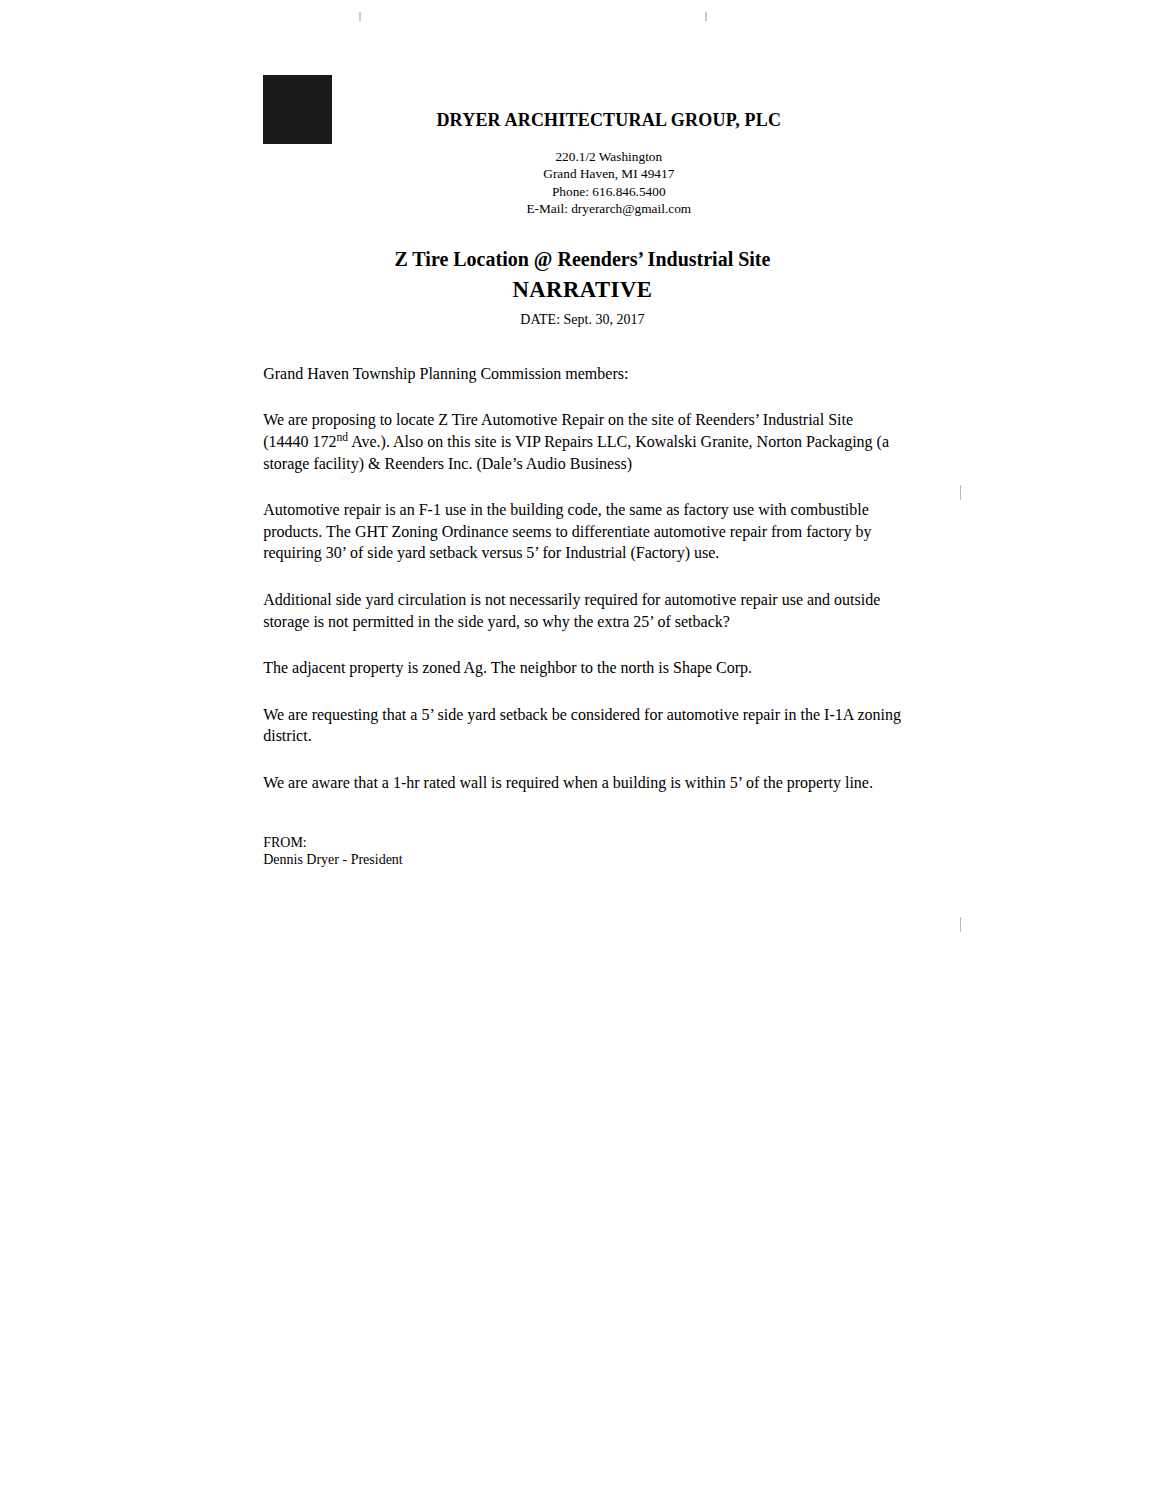DRYER ARCHITECTURAL GROUP, PLC
220.1/2 Washington
Grand Haven, MI 49417
Phone: 616.846.5400
E-Mail: dryerarch@gmail.com
Z Tire Location @ Reenders’ Industrial Site
NARRATIVE
DATE: Sept. 30, 2017
Grand Haven Township Planning Commission members:
We are proposing to locate Z Tire Automotive Repair on the site of Reenders’ Industrial Site (14440 172nd Ave.). Also on this site is VIP Repairs LLC, Kowalski Granite, Norton Packaging (a storage facility) & Reenders Inc. (Dale’s Audio Business)
Automotive repair is an F-1 use in the building code, the same as factory use with combustible products. The GHT Zoning Ordinance seems to differentiate automotive repair from factory by requiring 30’ of side yard setback versus 5’ for Industrial (Factory) use.
Additional side yard circulation is not necessarily required for automotive repair use and outside storage is not permitted in the side yard, so why the extra 25’ of setback?
The adjacent property is zoned Ag. The neighbor to the north is Shape Corp.
We are requesting that a 5’ side yard setback be considered for automotive repair in the I-1A zoning district.
We are aware that a 1-hr rated wall is required when a building is within 5’ of the property line.
FROM:
Dennis Dryer - President